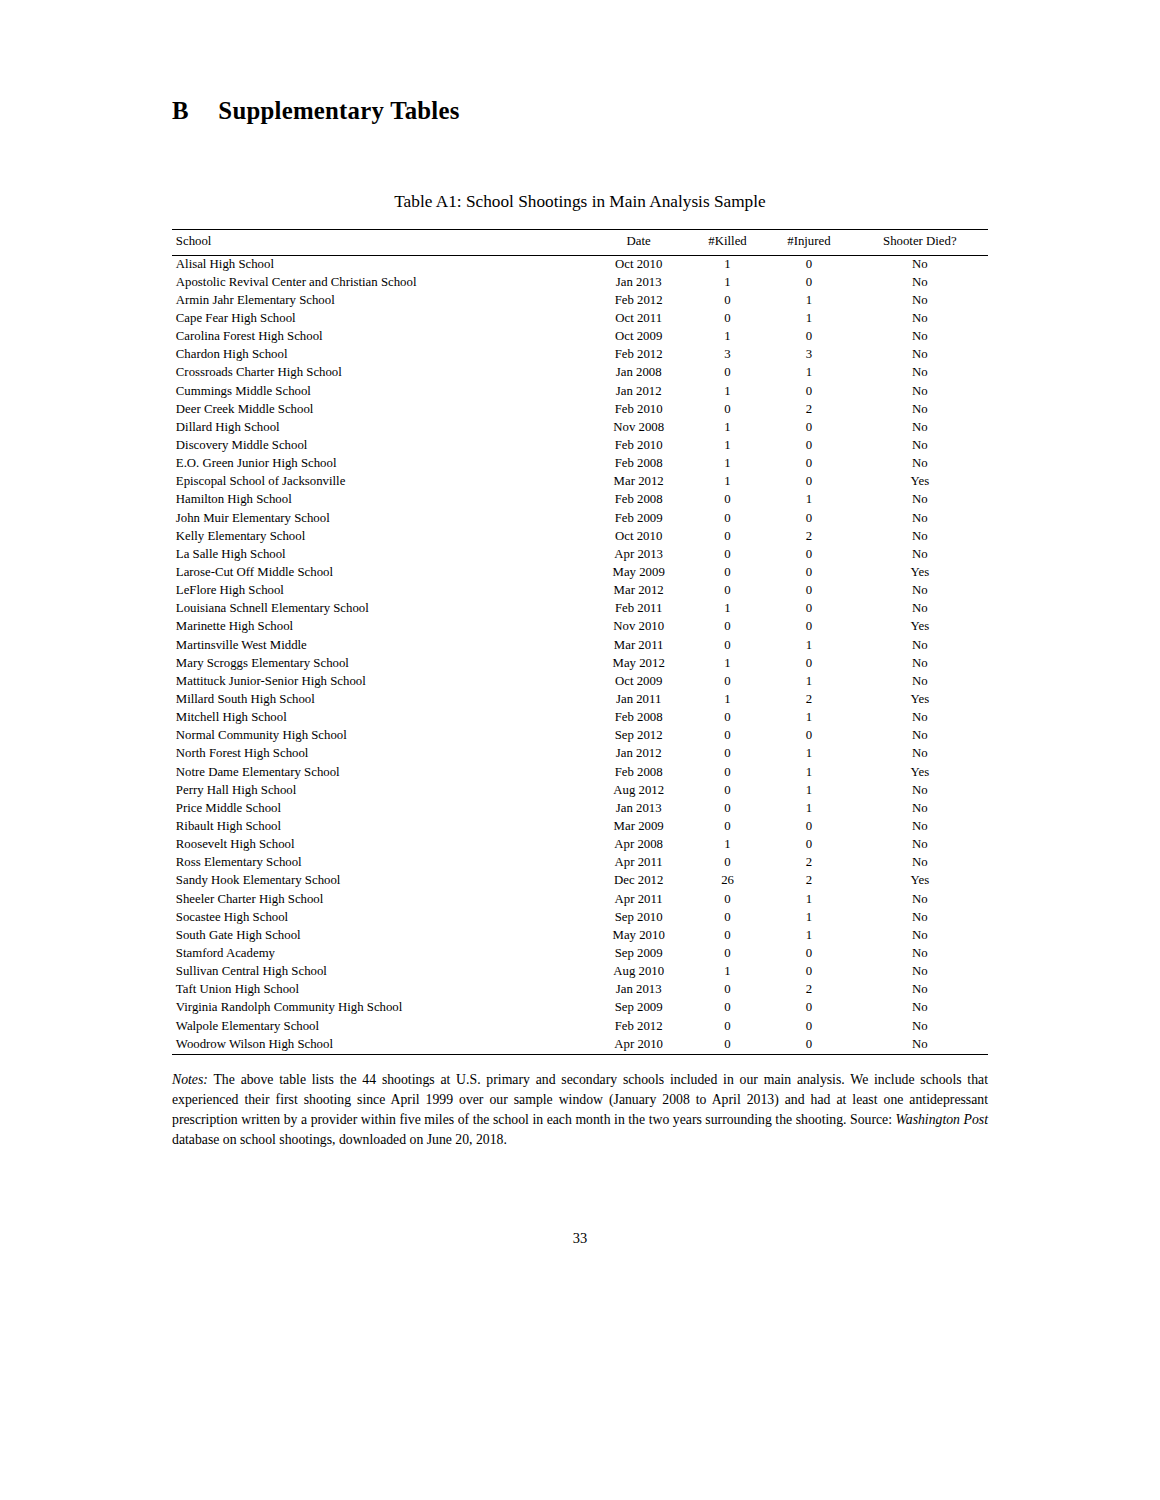B Supplementary Tables
Table A1: School Shootings in Main Analysis Sample
| School | Date | #Killed | #Injured | Shooter Died? |
| --- | --- | --- | --- | --- |
| Alisal High School | Oct 2010 | 1 | 0 | No |
| Apostolic Revival Center and Christian School | Jan 2013 | 1 | 0 | No |
| Armin Jahr Elementary School | Feb 2012 | 0 | 1 | No |
| Cape Fear High School | Oct 2011 | 0 | 1 | No |
| Carolina Forest High School | Oct 2009 | 1 | 0 | No |
| Chardon High School | Feb 2012 | 3 | 3 | No |
| Crossroads Charter High School | Jan 2008 | 0 | 1 | No |
| Cummings Middle School | Jan 2012 | 1 | 0 | No |
| Deer Creek Middle School | Feb 2010 | 0 | 2 | No |
| Dillard High School | Nov 2008 | 1 | 0 | No |
| Discovery Middle School | Feb 2010 | 1 | 0 | No |
| E.O. Green Junior High School | Feb 2008 | 1 | 0 | No |
| Episcopal School of Jacksonville | Mar 2012 | 1 | 0 | Yes |
| Hamilton High School | Feb 2008 | 0 | 1 | No |
| John Muir Elementary School | Feb 2009 | 0 | 0 | No |
| Kelly Elementary School | Oct 2010 | 0 | 2 | No |
| La Salle High School | Apr 2013 | 0 | 0 | No |
| Larose-Cut Off Middle School | May 2009 | 0 | 0 | Yes |
| LeFlore High School | Mar 2012 | 0 | 0 | No |
| Louisiana Schnell Elementary School | Feb 2011 | 1 | 0 | No |
| Marinette High School | Nov 2010 | 0 | 0 | Yes |
| Martinsville West Middle | Mar 2011 | 0 | 1 | No |
| Mary Scroggs Elementary School | May 2012 | 1 | 0 | No |
| Mattituck Junior-Senior High School | Oct 2009 | 0 | 1 | No |
| Millard South High School | Jan 2011 | 1 | 2 | Yes |
| Mitchell High School | Feb 2008 | 0 | 1 | No |
| Normal Community High School | Sep 2012 | 0 | 0 | No |
| North Forest High School | Jan 2012 | 0 | 1 | No |
| Notre Dame Elementary School | Feb 2008 | 0 | 1 | Yes |
| Perry Hall High School | Aug 2012 | 0 | 1 | No |
| Price Middle School | Jan 2013 | 0 | 1 | No |
| Ribault High School | Mar 2009 | 0 | 0 | No |
| Roosevelt High School | Apr 2008 | 1 | 0 | No |
| Ross Elementary School | Apr 2011 | 0 | 2 | No |
| Sandy Hook Elementary School | Dec 2012 | 26 | 2 | Yes |
| Sheeler Charter High School | Apr 2011 | 0 | 1 | No |
| Socastee High School | Sep 2010 | 0 | 1 | No |
| South Gate High School | May 2010 | 0 | 1 | No |
| Stamford Academy | Sep 2009 | 0 | 0 | No |
| Sullivan Central High School | Aug 2010 | 1 | 0 | No |
| Taft Union High School | Jan 2013 | 0 | 2 | No |
| Virginia Randolph Community High School | Sep 2009 | 0 | 0 | No |
| Walpole Elementary School | Feb 2012 | 0 | 0 | No |
| Woodrow Wilson High School | Apr 2010 | 0 | 0 | No |
Notes: The above table lists the 44 shootings at U.S. primary and secondary schools included in our main analysis. We include schools that experienced their first shooting since April 1999 over our sample window (January 2008 to April 2013) and had at least one antidepressant prescription written by a provider within five miles of the school in each month in the two years surrounding the shooting. Source: Washington Post database on school shootings, downloaded on June 20, 2018.
33